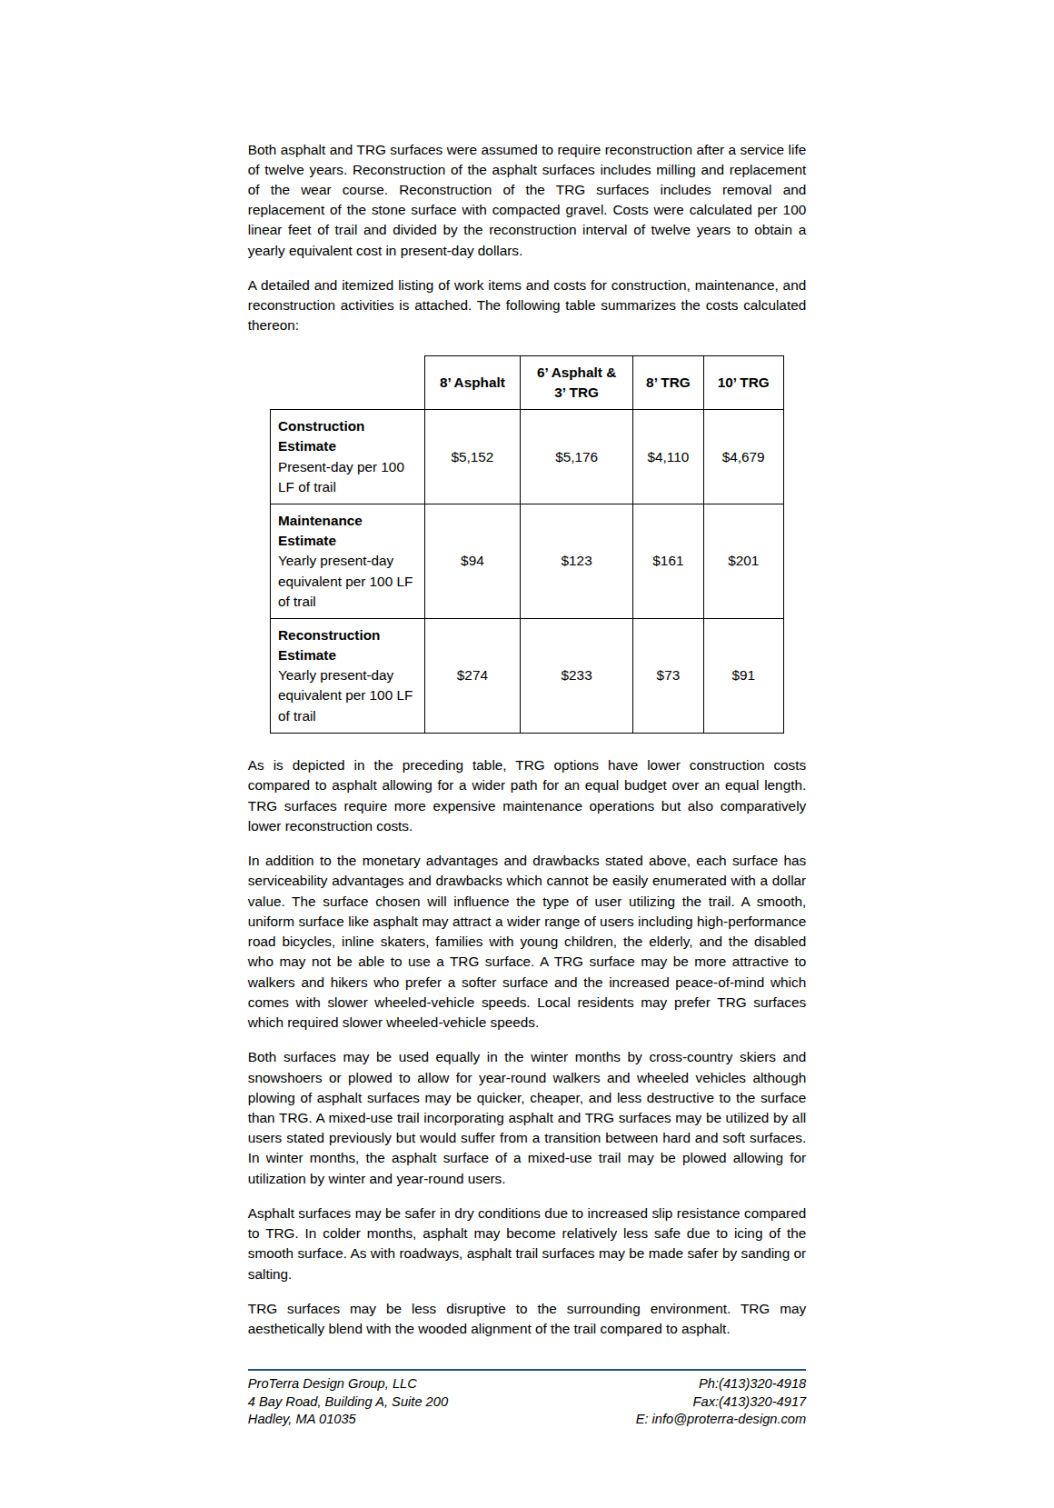Both asphalt and TRG surfaces were assumed to require reconstruction after a service life of twelve years. Reconstruction of the asphalt surfaces includes milling and replacement of the wear course. Reconstruction of the TRG surfaces includes removal and replacement of the stone surface with compacted gravel. Costs were calculated per 100 linear feet of trail and divided by the reconstruction interval of twelve years to obtain a yearly equivalent cost in present-day dollars.
A detailed and itemized listing of work items and costs for construction, maintenance, and reconstruction activities is attached. The following table summarizes the costs calculated thereon:
| | 8’ Asphalt | 6’ Asphalt & 3’ TRG | 8’ TRG | 10’ TRG |
| --- | --- | --- | --- | --- |
| Construction Estimate Present-day per 100 LF of trail | $5,152 | $5,176 | $4,110 | $4,679 |
| Maintenance Estimate Yearly present-day equivalent per 100 LF of trail | $94 | $123 | $161 | $201 |
| Reconstruction Estimate Yearly present-day equivalent per 100 LF of trail | $274 | $233 | $73 | $91 |
As is depicted in the preceding table, TRG options have lower construction costs compared to asphalt allowing for a wider path for an equal budget over an equal length. TRG surfaces require more expensive maintenance operations but also comparatively lower reconstruction costs.
In addition to the monetary advantages and drawbacks stated above, each surface has serviceability advantages and drawbacks which cannot be easily enumerated with a dollar value. The surface chosen will influence the type of user utilizing the trail. A smooth, uniform surface like asphalt may attract a wider range of users including high-performance road bicycles, inline skaters, families with young children, the elderly, and the disabled who may not be able to use a TRG surface. A TRG surface may be more attractive to walkers and hikers who prefer a softer surface and the increased peace-of-mind which comes with slower wheeled-vehicle speeds. Local residents may prefer TRG surfaces which required slower wheeled-vehicle speeds.
Both surfaces may be used equally in the winter months by cross-country skiers and snowshoers or plowed to allow for year-round walkers and wheeled vehicles although plowing of asphalt surfaces may be quicker, cheaper, and less destructive to the surface than TRG. A mixed-use trail incorporating asphalt and TRG surfaces may be utilized by all users stated previously but would suffer from a transition between hard and soft surfaces. In winter months, the asphalt surface of a mixed-use trail may be plowed allowing for utilization by winter and year-round users.
Asphalt surfaces may be safer in dry conditions due to increased slip resistance compared to TRG. In colder months, asphalt may become relatively less safe due to icing of the smooth surface. As with roadways, asphalt trail surfaces may be made safer by sanding or salting.
TRG surfaces may be less disruptive to the surrounding environment. TRG may aesthetically blend with the wooded alignment of the trail compared to asphalt.
ProTerra Design Group, LLC
4 Bay Road, Building A, Suite 200
Hadley, MA 01035
Ph:(413)320-4918
Fax:(413)320-4917
E: info@proterra-design.com